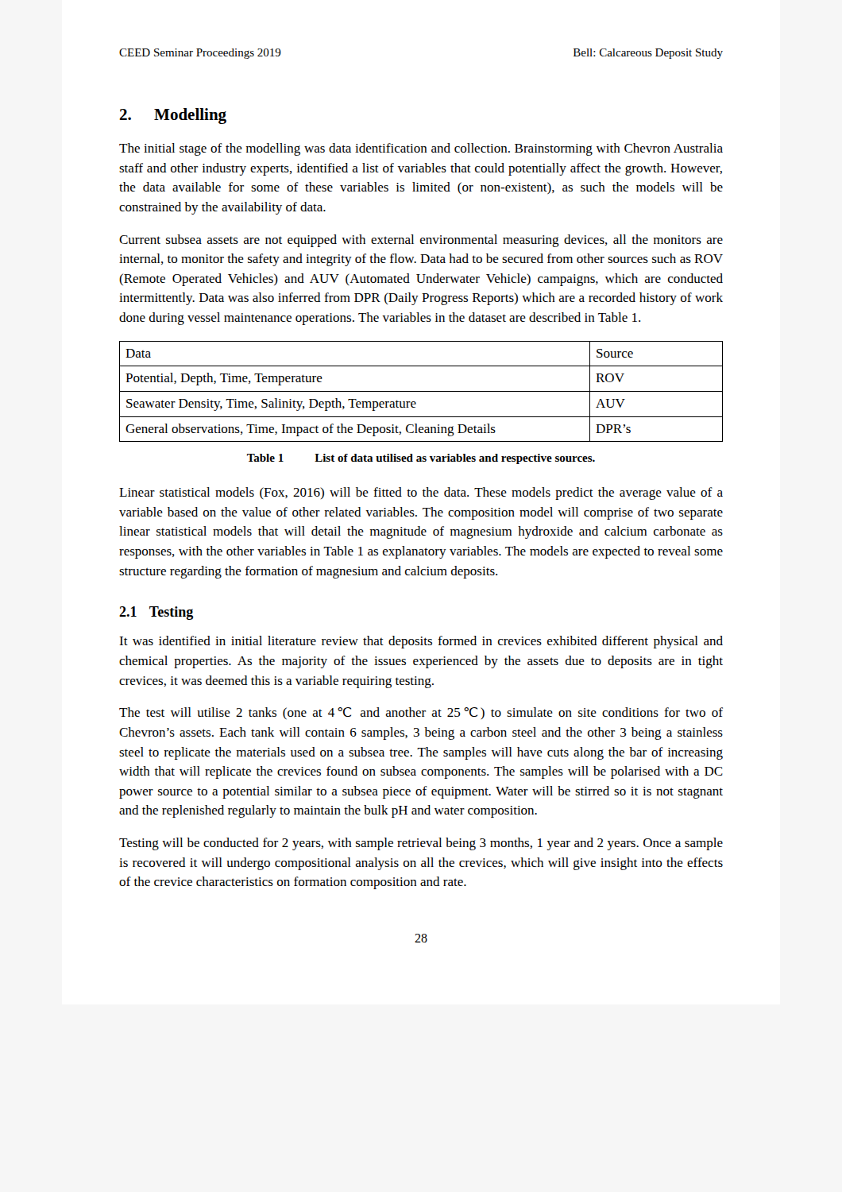CEED Seminar Proceedings 2019
Bell: Calcareous Deposit Study
2. Modelling
The initial stage of the modelling was data identification and collection. Brainstorming with Chevron Australia staff and other industry experts, identified a list of variables that could potentially affect the growth. However, the data available for some of these variables is limited (or non-existent), as such the models will be constrained by the availability of data.
Current subsea assets are not equipped with external environmental measuring devices, all the monitors are internal, to monitor the safety and integrity of the flow. Data had to be secured from other sources such as ROV (Remote Operated Vehicles) and AUV (Automated Underwater Vehicle) campaigns, which are conducted intermittently. Data was also inferred from DPR (Daily Progress Reports) which are a recorded history of work done during vessel maintenance operations. The variables in the dataset are described in Table 1.
| Data | Source |
| Potential, Depth, Time, Temperature | ROV |
| Seawater Density, Time, Salinity, Depth, Temperature | AUV |
| General observations, Time, Impact of the Deposit, Cleaning Details | DPR’s |
Table 1 List of data utilised as variables and respective sources.
Linear statistical models (Fox, 2016) will be fitted to the data. These models predict the average value of a variable based on the value of other related variables. The composition model will comprise of two separate linear statistical models that will detail the magnitude of magnesium hydroxide and calcium carbonate as responses, with the other variables in Table 1 as explanatory variables. The models are expected to reveal some structure regarding the formation of magnesium and calcium deposits.
2.1 Testing
It was identified in initial literature review that deposits formed in crevices exhibited different physical and chemical properties. As the majority of the issues experienced by the assets due to deposits are in tight crevices, it was deemed this is a variable requiring testing.
The test will utilise 2 tanks (one at 4℃ and another at 25℃) to simulate on site conditions for two of Chevron’s assets. Each tank will contain 6 samples, 3 being a carbon steel and the other 3 being a stainless steel to replicate the materials used on a subsea tree. The samples will have cuts along the bar of increasing width that will replicate the crevices found on subsea components. The samples will be polarised with a DC power source to a potential similar to a subsea piece of equipment. Water will be stirred so it is not stagnant and the replenished regularly to maintain the bulk pH and water composition.
Testing will be conducted for 2 years, with sample retrieval being 3 months, 1 year and 2 years. Once a sample is recovered it will undergo compositional analysis on all the crevices, which will give insight into the effects of the crevice characteristics on formation composition and rate.
28